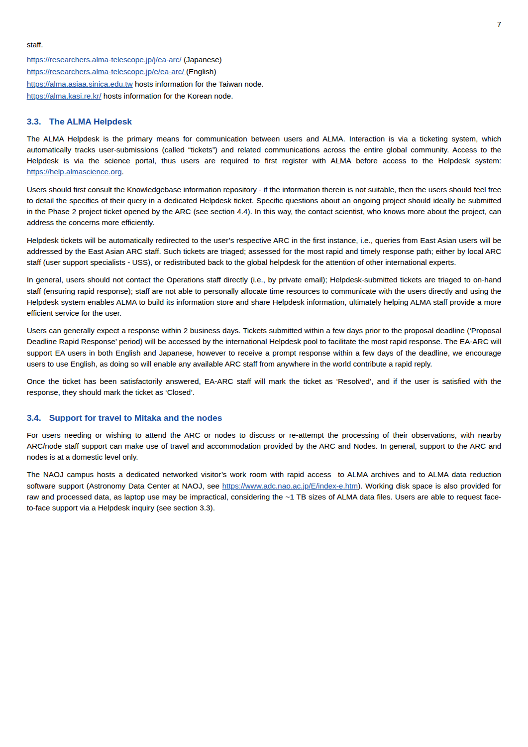7
staff.
https://researchers.alma-telescope.jp/j/ea-arc/ (Japanese)
https://researchers.alma-telescope.jp/e/ea-arc/ (English)
https://alma.asiaa.sinica.edu.tw hosts information for the Taiwan node.
https://alma.kasi.re.kr/ hosts information for the Korean node.
3.3. The ALMA Helpdesk
The ALMA Helpdesk is the primary means for communication between users and ALMA. Interaction is via a ticketing system, which automatically tracks user-submissions (called “tickets”) and related communications across the entire global community. Access to the Helpdesk is via the science portal, thus users are required to first register with ALMA before access to the Helpdesk system: https://help.almascience.org.
Users should first consult the Knowledgebase information repository - if the information therein is not suitable, then the users should feel free to detail the specifics of their query in a dedicated Helpdesk ticket. Specific questions about an ongoing project should ideally be submitted in the Phase 2 project ticket opened by the ARC (see section 4.4). In this way, the contact scientist, who knows more about the project, can address the concerns more efficiently.
Helpdesk tickets will be automatically redirected to the user’s respective ARC in the first instance, i.e., queries from East Asian users will be addressed by the East Asian ARC staff. Such tickets are triaged; assessed for the most rapid and timely response path; either by local ARC staff (user support specialists - USS), or redistributed back to the global helpdesk for the attention of other international experts.
In general, users should not contact the Operations staff directly (i.e., by private email); Helpdesk-submitted tickets are triaged to on-hand staff (ensuring rapid response); staff are not able to personally allocate time resources to communicate with the users directly and using the Helpdesk system enables ALMA to build its information store and share Helpdesk information, ultimately helping ALMA staff provide a more efficient service for the user.
Users can generally expect a response within 2 business days. Tickets submitted within a few days prior to the proposal deadline (‘Proposal Deadline Rapid Response’ period) will be accessed by the international Helpdesk pool to facilitate the most rapid response. The EA-ARC will support EA users in both English and Japanese, however to receive a prompt response within a few days of the deadline, we encourage users to use English, as doing so will enable any available ARC staff from anywhere in the world contribute a rapid reply.
Once the ticket has been satisfactorily answered, EA-ARC staff will mark the ticket as ‘Resolved’, and if the user is satisfied with the response, they should mark the ticket as ‘Closed’.
3.4. Support for travel to Mitaka and the nodes
For users needing or wishing to attend the ARC or nodes to discuss or re-attempt the processing of their observations, with nearby ARC/node staff support can make use of travel and accommodation provided by the ARC and Nodes. In general, support to the ARC and nodes is at a domestic level only.
The NAOJ campus hosts a dedicated networked visitor’s work room with rapid access to ALMA archives and to ALMA data reduction software support (Astronomy Data Center at NAOJ, see https://www.adc.nao.ac.jp/E/index-e.htm). Working disk space is also provided for raw and processed data, as laptop use may be impractical, considering the ~1 TB sizes of ALMA data files. Users are able to request face-to-face support via a Helpdesk inquiry (see section 3.3).